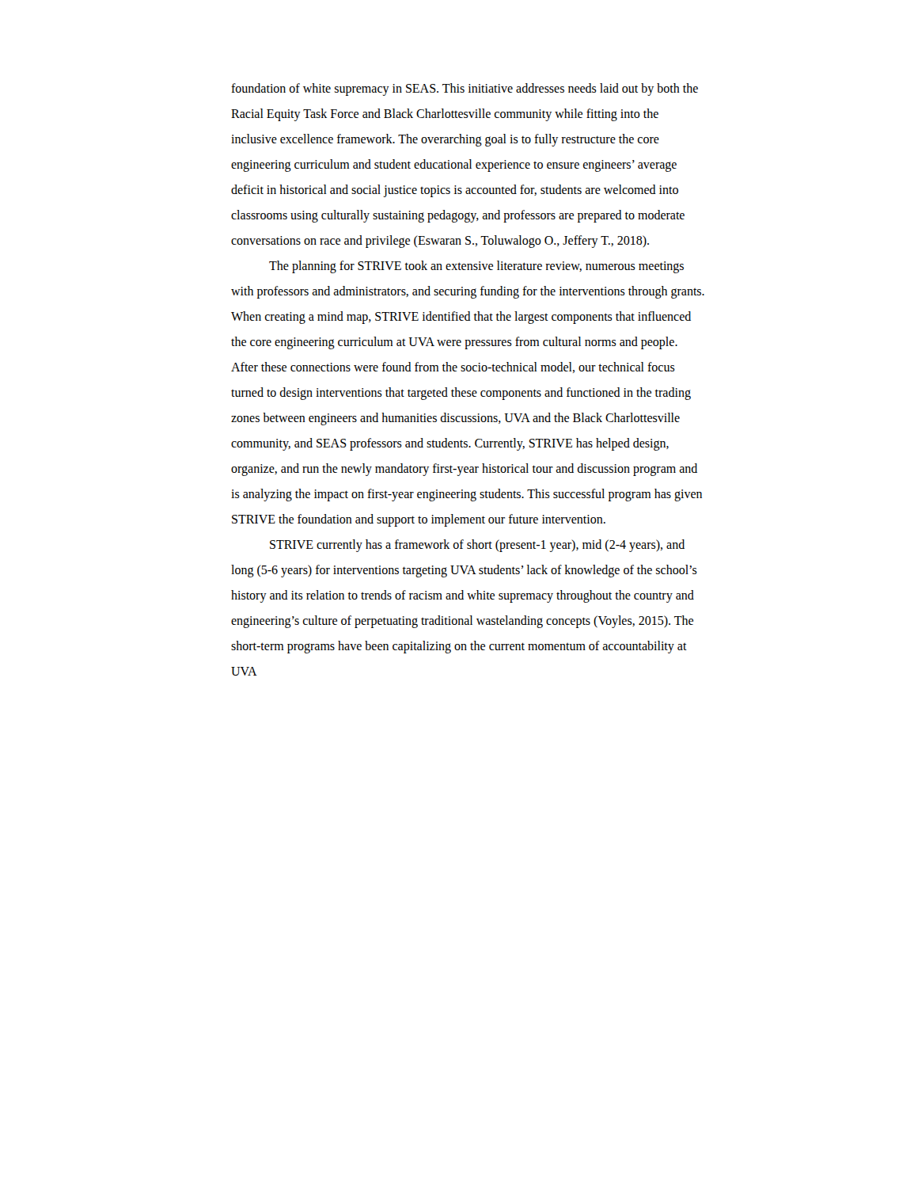foundation of white supremacy in SEAS. This initiative addresses needs laid out by both the Racial Equity Task Force and Black Charlottesville community while fitting into the inclusive excellence framework. The overarching goal is to fully restructure the core engineering curriculum and student educational experience to ensure engineers’ average deficit in historical and social justice topics is accounted for, students are welcomed into classrooms using culturally sustaining pedagogy, and professors are prepared to moderate conversations on race and privilege (Eswaran S., Toluwalogo O., Jeffery T., 2018).
The planning for STRIVE took an extensive literature review, numerous meetings with professors and administrators, and securing funding for the interventions through grants. When creating a mind map, STRIVE identified that the largest components that influenced the core engineering curriculum at UVA were pressures from cultural norms and people. After these connections were found from the socio-technical model, our technical focus turned to design interventions that targeted these components and functioned in the trading zones between engineers and humanities discussions, UVA and the Black Charlottesville community, and SEAS professors and students. Currently, STRIVE has helped design, organize, and run the newly mandatory first-year historical tour and discussion program and is analyzing the impact on first-year engineering students. This successful program has given STRIVE the foundation and support to implement our future intervention.
STRIVE currently has a framework of short (present-1 year), mid (2-4 years), and long (5-6 years) for interventions targeting UVA students’ lack of knowledge of the school’s history and its relation to trends of racism and white supremacy throughout the country and engineering’s culture of perpetuating traditional wastelanding concepts (Voyles, 2015). The short-term programs have been capitalizing on the current momentum of accountability at UVA